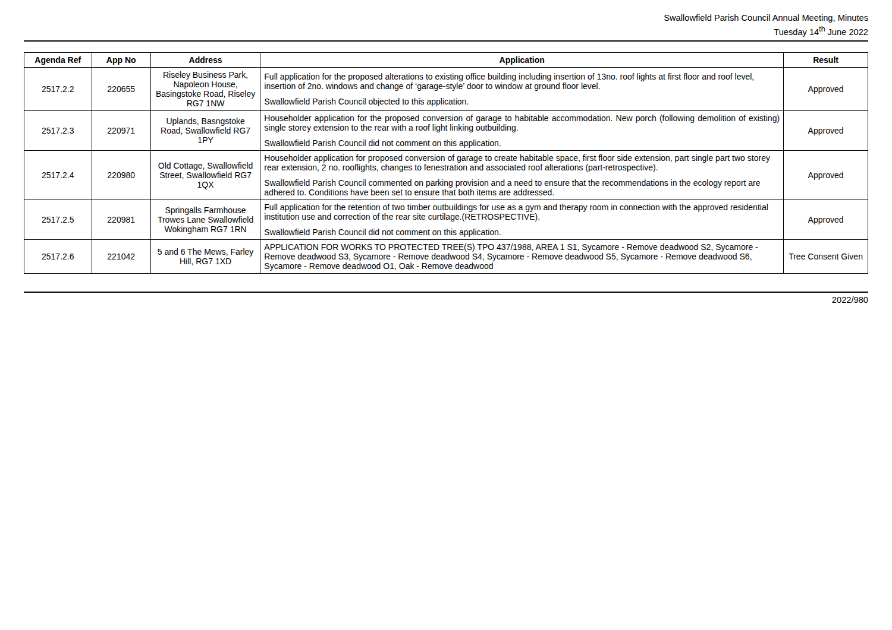Swallowfield Parish Council Annual Meeting, Minutes
Tuesday 14th June 2022
| Agenda Ref | App No | Address | Application | Result |
| --- | --- | --- | --- | --- |
| 2517.2.2 | 220655 | Riseley Business Park, Napoleon House, Basingstoke Road, Riseley RG7 1NW | Full application for the proposed alterations to existing office building including insertion of 13no. roof lights at first floor and roof level, insertion of 2no. windows and change of ‘garage-style’ door to window at ground floor level. Swallowfield Parish Council objected to this application. | Approved |
| 2517.2.3 | 220971 | Uplands, Basngstoke Road, Swallowfield RG7 1PY | Householder application for the proposed conversion of garage to habitable accommodation. New porch (following demolition of existing) single storey extension to the rear with a roof light linking outbuilding. Swallowfield Parish Council did not comment on this application. | Approved |
| 2517.2.4 | 220980 | Old Cottage, Swallowfield Street, Swallowfield RG7 1QX | Householder application for proposed conversion of garage to create habitable space, first floor side extension, part single part two storey rear extension, 2 no. rooflights, changes to fenestration and associated roof alterations (part-retrospective). Swallowfield Parish Council commented on parking provision and a need to ensure that the recommendations in the ecology report are adhered to. Conditions have been set to ensure that both items are addressed. | Approved |
| 2517.2.5 | 220981 | Springalls Farmhouse Trowes Lane Swallowfield Wokingham RG7 1RN | Full application for the retention of two timber outbuildings for use as a gym and therapy room in connection with the approved residential institution use and correction of the rear site curtilage.(RETROSPECTIVE). Swallowfield Parish Council did not comment on this application. | Approved |
| 2517.2.6 | 221042 | 5 and 6 The Mews, Farley Hill, RG7 1XD | APPLICATION FOR WORKS TO PROTECTED TREE(S) TPO 437/1988, AREA 1 S1, Sycamore - Remove deadwood S2, Sycamore - Remove deadwood S3, Sycamore - Remove deadwood S4, Sycamore - Remove deadwood S5, Sycamore - Remove deadwood S6, Sycamore - Remove deadwood O1, Oak - Remove deadwood | Tree Consent Given |
2022/980